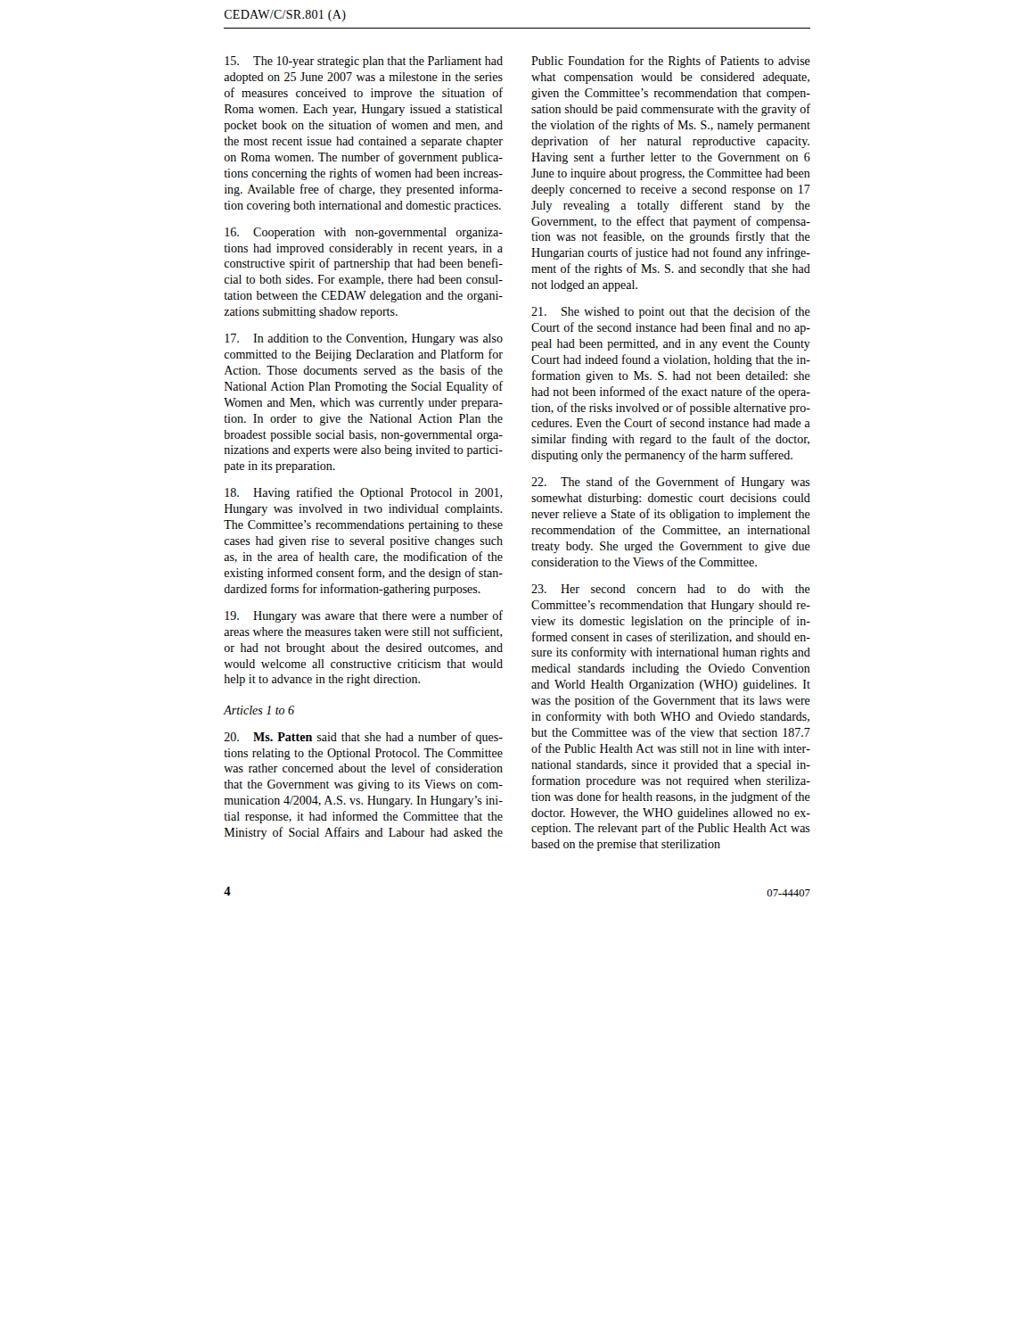CEDAW/C/SR.801 (A)
15. The 10-year strategic plan that the Parliament had adopted on 25 June 2007 was a milestone in the series of measures conceived to improve the situation of Roma women. Each year, Hungary issued a statistical pocket book on the situation of women and men, and the most recent issue had contained a separate chapter on Roma women. The number of government publications concerning the rights of women had been increasing. Available free of charge, they presented information covering both international and domestic practices.
16. Cooperation with non-governmental organizations had improved considerably in recent years, in a constructive spirit of partnership that had been beneficial to both sides. For example, there had been consultation between the CEDAW delegation and the organizations submitting shadow reports.
17. In addition to the Convention, Hungary was also committed to the Beijing Declaration and Platform for Action. Those documents served as the basis of the National Action Plan Promoting the Social Equality of Women and Men, which was currently under preparation. In order to give the National Action Plan the broadest possible social basis, non-governmental organizations and experts were also being invited to participate in its preparation.
18. Having ratified the Optional Protocol in 2001, Hungary was involved in two individual complaints. The Committee’s recommendations pertaining to these cases had given rise to several positive changes such as, in the area of health care, the modification of the existing informed consent form, and the design of standardized forms for information-gathering purposes.
19. Hungary was aware that there were a number of areas where the measures taken were still not sufficient, or had not brought about the desired outcomes, and would welcome all constructive criticism that would help it to advance in the right direction.
Articles 1 to 6
20. Ms. Patten said that she had a number of questions relating to the Optional Protocol. The Committee was rather concerned about the level of consideration that the Government was giving to its Views on communication 4/2004, A.S. vs. Hungary. In Hungary’s initial response, it had informed the Committee that the Ministry of Social Affairs and Labour had asked the Public Foundation for the Rights of Patients to advise what compensation would be considered adequate, given the Committee’s recommendation that compensation should be paid commensurate with the gravity of the violation of the rights of Ms. S., namely permanent deprivation of her natural reproductive capacity. Having sent a further letter to the Government on 6 June to inquire about progress, the Committee had been deeply concerned to receive a second response on 17 July revealing a totally different stand by the Government, to the effect that payment of compensation was not feasible, on the grounds firstly that the Hungarian courts of justice had not found any infringement of the rights of Ms. S. and secondly that she had not lodged an appeal.
21. She wished to point out that the decision of the Court of the second instance had been final and no appeal had been permitted, and in any event the County Court had indeed found a violation, holding that the information given to Ms. S. had not been detailed: she had not been informed of the exact nature of the operation, of the risks involved or of possible alternative procedures. Even the Court of second instance had made a similar finding with regard to the fault of the doctor, disputing only the permanency of the harm suffered.
22. The stand of the Government of Hungary was somewhat disturbing: domestic court decisions could never relieve a State of its obligation to implement the recommendation of the Committee, an international treaty body. She urged the Government to give due consideration to the Views of the Committee.
23. Her second concern had to do with the Committee’s recommendation that Hungary should review its domestic legislation on the principle of informed consent in cases of sterilization, and should ensure its conformity with international human rights and medical standards including the Oviedo Convention and World Health Organization (WHO) guidelines. It was the position of the Government that its laws were in conformity with both WHO and Oviedo standards, but the Committee was of the view that section 187.7 of the Public Health Act was still not in line with international standards, since it provided that a special information procedure was not required when sterilization was done for health reasons, in the judgment of the doctor. However, the WHO guidelines allowed no exception. The relevant part of the Public Health Act was based on the premise that sterilization
4
07-44407